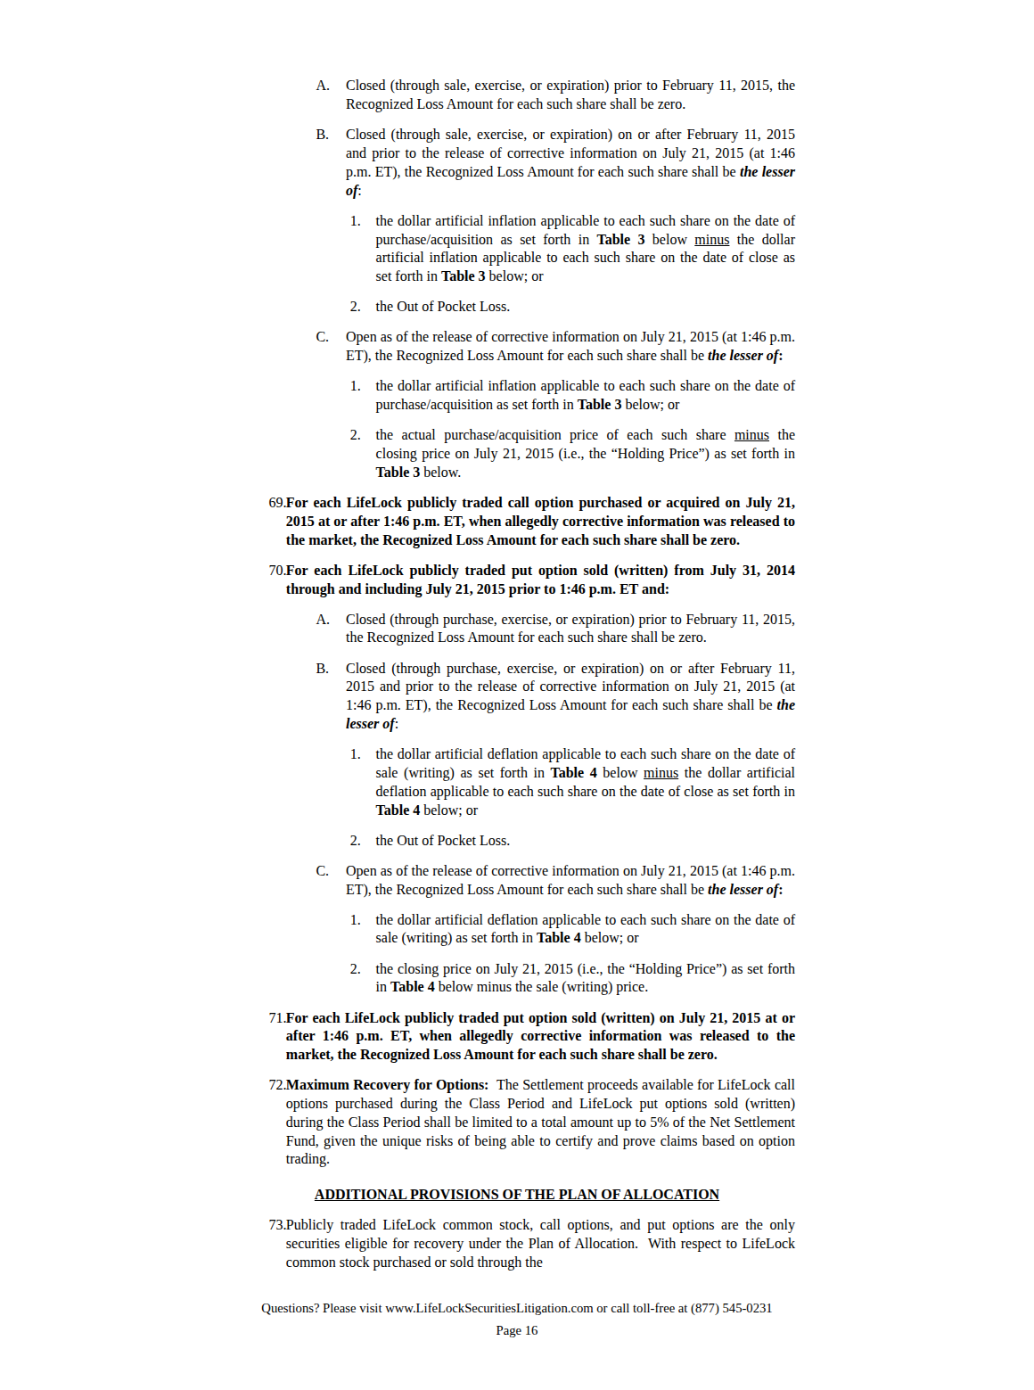A.
Closed (through sale, exercise, or expiration) prior to February 11, 2015, the Recognized Loss Amount for each such share shall be zero.
B.
Closed (through sale, exercise, or expiration) on or after February 11, 2015 and prior to the release of corrective information on July 21, 2015 (at 1:46 p.m. ET), the Recognized Loss Amount for each such share shall be the lesser of:
1.
the dollar artificial inflation applicable to each such share on the date of purchase/acquisition as set forth in Table 3 below minus the dollar artificial inflation applicable to each such share on the date of close as set forth in Table 3 below; or
2.
the Out of Pocket Loss.
C.
Open as of the release of corrective information on July 21, 2015 (at 1:46 p.m. ET), the Recognized Loss Amount for each such share shall be the lesser of:
1.
the dollar artificial inflation applicable to each such share on the date of purchase/acquisition as set forth in Table 3 below; or
2.
the actual purchase/acquisition price of each such share minus the closing price on July 21, 2015 (i.e., the “Holding Price”) as set forth in Table 3 below.
69.
For each LifeLock publicly traded call option purchased or acquired on July 21, 2015 at or after 1:46 p.m. ET, when allegedly corrective information was released to the market, the Recognized Loss Amount for each such share shall be zero.
70.
For each LifeLock publicly traded put option sold (written) from July 31, 2014 through and including July 21, 2015 prior to 1:46 p.m. ET and:
A.
Closed (through purchase, exercise, or expiration) prior to February 11, 2015, the Recognized Loss Amount for each such share shall be zero.
B.
Closed (through purchase, exercise, or expiration) on or after February 11, 2015 and prior to the release of corrective information on July 21, 2015 (at 1:46 p.m. ET), the Recognized Loss Amount for each such share shall be the lesser of:
1.
the dollar artificial deflation applicable to each such share on the date of sale (writing) as set forth in Table 4 below minus the dollar artificial deflation applicable to each such share on the date of close as set forth in Table 4 below; or
2.
the Out of Pocket Loss.
C.
Open as of the release of corrective information on July 21, 2015 (at 1:46 p.m. ET), the Recognized Loss Amount for each such share shall be the lesser of:
1.
the dollar artificial deflation applicable to each such share on the date of sale (writing) as set forth in Table 4 below; or
2.
the closing price on July 21, 2015 (i.e., the “Holding Price”) as set forth in Table 4 below minus the sale (writing) price.
71.
For each LifeLock publicly traded put option sold (written) on July 21, 2015 at or after 1:46 p.m. ET, when allegedly corrective information was released to the market, the Recognized Loss Amount for each such share shall be zero.
72.
Maximum Recovery for Options: The Settlement proceeds available for LifeLock call options purchased during the Class Period and LifeLock put options sold (written) during the Class Period shall be limited to a total amount up to 5% of the Net Settlement Fund, given the unique risks of being able to certify and prove claims based on option trading.
ADDITIONAL PROVISIONS OF THE PLAN OF ALLOCATION
73.
Publicly traded LifeLock common stock, call options, and put options are the only securities eligible for recovery under the Plan of Allocation. With respect to LifeLock common stock purchased or sold through the
Questions? Please visit www.LifeLockSecuritiesLitigation.com or call toll-free at (877) 545-0231
Page 16